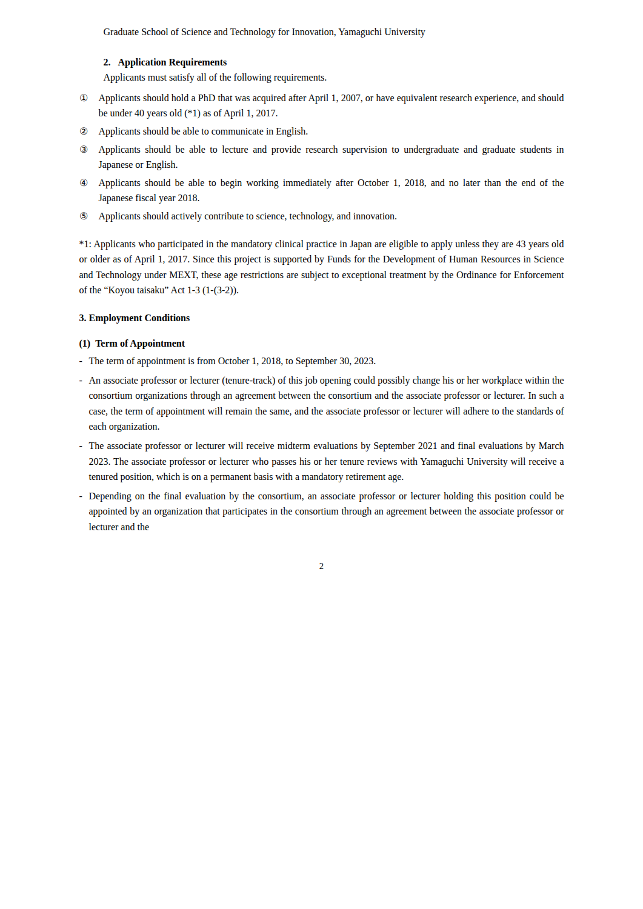Graduate School of Science and Technology for Innovation, Yamaguchi University
2. Application Requirements
Applicants must satisfy all of the following requirements.
① Applicants should hold a PhD that was acquired after April 1, 2007, or have equivalent research experience, and should be under 40 years old (*1) as of April 1, 2017.
② Applicants should be able to communicate in English.
③ Applicants should be able to lecture and provide research supervision to undergraduate and graduate students in Japanese or English.
④ Applicants should be able to begin working immediately after October 1, 2018, and no later than the end of the Japanese fiscal year 2018.
⑤ Applicants should actively contribute to science, technology, and innovation.
*1: Applicants who participated in the mandatory clinical practice in Japan are eligible to apply unless they are 43 years old or older as of April 1, 2017. Since this project is supported by Funds for the Development of Human Resources in Science and Technology under MEXT, these age restrictions are subject to exceptional treatment by the Ordinance for Enforcement of the “Koyou taisaku” Act 1-3 (1-(3-2)).
3. Employment Conditions
(1) Term of Appointment
The term of appointment is from October 1, 2018, to September 30, 2023.
An associate professor or lecturer (tenure-track) of this job opening could possibly change his or her workplace within the consortium organizations through an agreement between the consortium and the associate professor or lecturer. In such a case, the term of appointment will remain the same, and the associate professor or lecturer will adhere to the standards of each organization.
The associate professor or lecturer will receive midterm evaluations by September 2021 and final evaluations by March 2023. The associate professor or lecturer who passes his or her tenure reviews with Yamaguchi University will receive a tenured position, which is on a permanent basis with a mandatory retirement age.
Depending on the final evaluation by the consortium, an associate professor or lecturer holding this position could be appointed by an organization that participates in the consortium through an agreement between the associate professor or lecturer and the
2